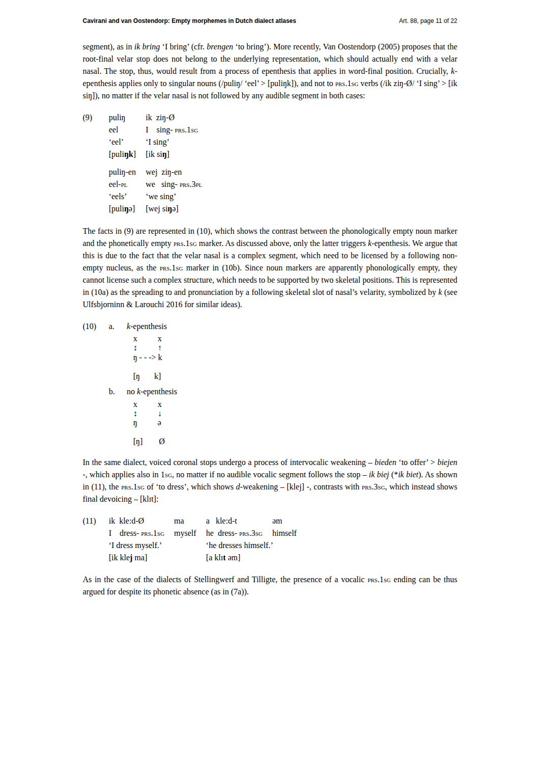Cavirani and van Oostendorp: Empty morphemes in Dutch dialect atlases
Art. 88, page 11 of 22
segment), as in ik bring ‘I bring’ (cfr. brengen ‘to bring’). More recently, Van Oostendorp (2005) proposes that the root-final velar stop does not belong to the underlying representation, which should actually end with a velar nasal. The stop, thus, would result from a process of epenthesis that applies in word-final position. Crucially, k-epenthesis applies only to singular nouns (/puliŋ/ ‘eel’ > [puliŋk]), and not to prs.1sg verbs (/ik ziŋ-Ø/ ‘I sing’ > [ik siŋ]), no matter if the velar nasal is not followed by any audible segment in both cases:
(9)
| puliŋ | ik ziŋ-Ø |
| eel | I sing- prs.1sg |
| ‘eel’ | ‘I sing’ |
| [puli ŋk ] | [ik si ŋ ] |
| puliŋ-en | wej ziŋ-en |
| eel- pl | we sing- prs.3pl |
| ‘eels’ | ‘we sing’ |
| [puli ŋ ə] | [wej si ŋ ə] |
The facts in (9) are represented in (10), which shows the contrast between the phonologically empty noun marker and the phonetically empty prs.1sg marker. As discussed above, only the latter triggers k-epenthesis. We argue that this is due to the fact that the velar nasal is a complex segment, which need to be licensed by a following non-empty nucleus, as the prs.1sg marker in (10b). Since noun markers are apparently phonologically empty, they cannot license such a complex structure, which needs to be supported by two skeletal positions. This is represented in (10a) as the spreading to and pronunciation by a following skeletal slot of nasal’s velarity, symbolized by k (see Ulfsbjorninn & Larouchi 2016 for similar ideas).
(10)
a.
k-epenthesis
x x ↕ ↑ ŋ - - -> k [ŋ k]
b.
no k-epenthesis
x x ↕ ↓ ŋ ə [ŋ] Ø
In the same dialect, voiced coronal stops undergo a process of intervocalic weakening – bieden ‘to offer’ > biejen -, which applies also in 1sg, no matter if no audible vocalic segment follows the stop – ik biej (*ik biet). As shown in (11), the prs.1sg of ‘to dress’, which shows d-weakening – [klej] -, contrasts with prs.3sg, which instead shows final devoicing – [klɪt]:
(11)
| ik kle:d-Ø | ma | a kle:d-t | əm |
| I dress- prs.1sg | myself | he dress- prs.3sg | himself |
| ‘I dress myself.’ | ‘he dresses himself.’ |
| [ik kle j ma] | [a klɪ t əm] |
As in the case of the dialects of Stellingwerf and Tilligte, the presence of a vocalic prs.1sg ending can be thus argued for despite its phonetic absence (as in (7a)).